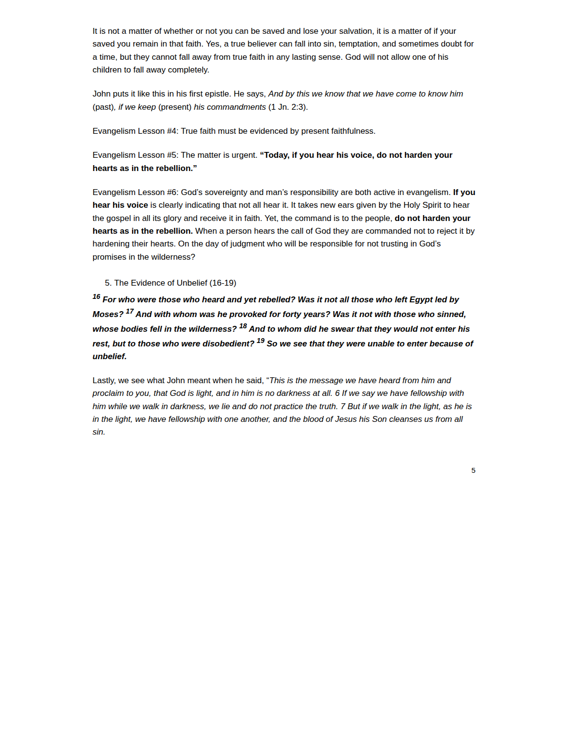It is not a matter of whether or not you can be saved and lose your salvation, it is a matter of if your saved you remain in that faith. Yes, a true believer can fall into sin, temptation, and sometimes doubt for a time, but they cannot fall away from true faith in any lasting sense. God will not allow one of his children to fall away completely.
John puts it like this in his first epistle. He says, And by this we know that we have come to know him (past), if we keep (present) his commandments (1 Jn. 2:3).
Evangelism Lesson #4: True faith must be evidenced by present faithfulness.
Evangelism Lesson #5: The matter is urgent. “Today, if you hear his voice, do not harden your hearts as in the rebellion.”
Evangelism Lesson #6: God’s sovereignty and man’s responsibility are both active in evangelism. If you hear his voice is clearly indicating that not all hear it. It takes new ears given by the Holy Spirit to hear the gospel in all its glory and receive it in faith. Yet, the command is to the people, do not harden your hearts as in the rebellion. When a person hears the call of God they are commanded not to reject it by hardening their hearts. On the day of judgment who will be responsible for not trusting in God’s promises in the wilderness?
The Evidence of Unbelief (16-19)
16 For who were those who heard and yet rebelled? Was it not all those who left Egypt led by Moses? 17 And with whom was he provoked for forty years? Was it not with those who sinned, whose bodies fell in the wilderness? 18 And to whom did he swear that they would not enter his rest, but to those who were disobedient? 19 So we see that they were unable to enter because of unbelief.
Lastly, we see what John meant when he said, “This is the message we have heard from him and proclaim to you, that God is light, and in him is no darkness at all. 6 If we say we have fellowship with him while we walk in darkness, we lie and do not practice the truth. 7 But if we walk in the light, as he is in the light, we have fellowship with one another, and the blood of Jesus his Son cleanses us from all sin.
5